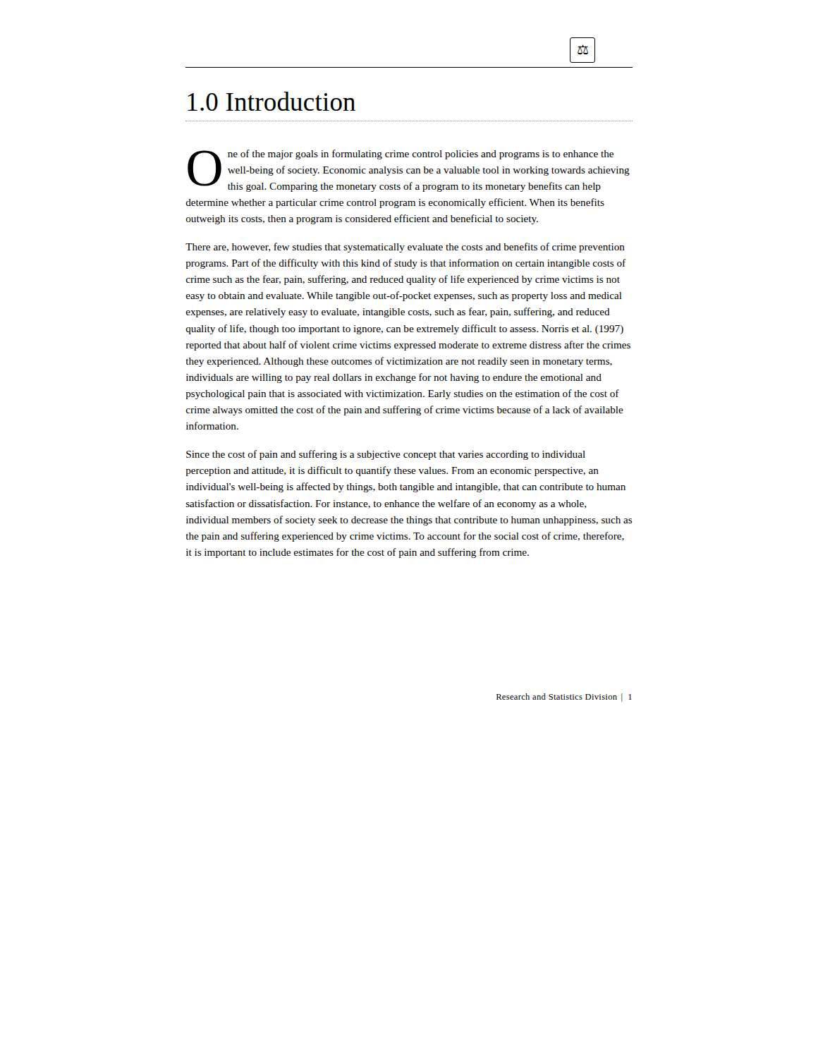⚖
1.0 Introduction
One of the major goals in formulating crime control policies and programs is to enhance the well-being of society. Economic analysis can be a valuable tool in working towards achieving this goal. Comparing the monetary costs of a program to its monetary benefits can help determine whether a particular crime control program is economically efficient. When its benefits outweigh its costs, then a program is considered efficient and beneficial to society.
There are, however, few studies that systematically evaluate the costs and benefits of crime prevention programs. Part of the difficulty with this kind of study is that information on certain intangible costs of crime such as the fear, pain, suffering, and reduced quality of life experienced by crime victims is not easy to obtain and evaluate. While tangible out-of-pocket expenses, such as property loss and medical expenses, are relatively easy to evaluate, intangible costs, such as fear, pain, suffering, and reduced quality of life, though too important to ignore, can be extremely difficult to assess. Norris et al. (1997) reported that about half of violent crime victims expressed moderate to extreme distress after the crimes they experienced. Although these outcomes of victimization are not readily seen in monetary terms, individuals are willing to pay real dollars in exchange for not having to endure the emotional and psychological pain that is associated with victimization. Early studies on the estimation of the cost of crime always omitted the cost of the pain and suffering of crime victims because of a lack of available information.
Since the cost of pain and suffering is a subjective concept that varies according to individual perception and attitude, it is difficult to quantify these values. From an economic perspective, an individual's well-being is affected by things, both tangible and intangible, that can contribute to human satisfaction or dissatisfaction. For instance, to enhance the welfare of an economy as a whole, individual members of society seek to decrease the things that contribute to human unhappiness, such as the pain and suffering experienced by crime victims. To account for the social cost of crime, therefore, it is important to include estimates for the cost of pain and suffering from crime.
Research and Statistics Division|1